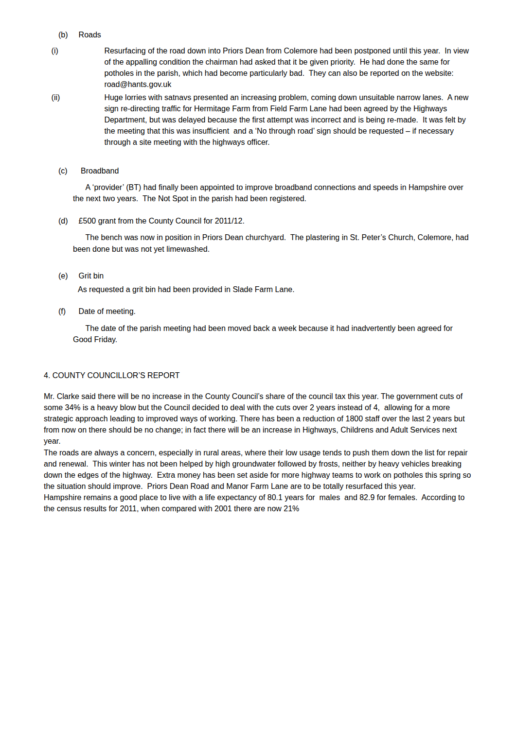(b) Roads
(i) Resurfacing of the road down into Priors Dean from Colemore had been postponed until this year. In view of the appalling condition the chairman had asked that it be given priority. He had done the same for potholes in the parish, which had become particularly bad. They can also be reported on the website: road@hants.gov.uk
(ii) Huge lorries with satnavs presented an increasing problem, coming down unsuitable narrow lanes. A new sign re-directing traffic for Hermitage Farm from Field Farm Lane had been agreed by the Highways Department, but was delayed because the first attempt was incorrect and is being re-made. It was felt by the meeting that this was insufficient and a ‘No through road’ sign should be requested – if necessary through a site meeting with the highways officer.
(c) Broadband
A ‘provider’ (BT) had finally been appointed to improve broadband connections and speeds in Hampshire over the next two years. The Not Spot in the parish had been registered.
(d)£500 grant from the County Council for 2011/12.
The bench was now in position in Priors Dean churchyard. The plastering in St. Peter’s Church, Colemore, had been done but was not yet limewashed.
(e) Grit bin
As requested a grit bin had been provided in Slade Farm Lane.
(f) Date of meeting.
The date of the parish meeting had been moved back a week because it had inadvertently been agreed for Good Friday.
4. COUNTY COUNCILLOR’S REPORT
Mr. Clarke said there will be no increase in the County Council’s share of the council tax this year. The government cuts of some 34% is a heavy blow but the Council decided to deal with the cuts over 2 years instead of 4, allowing for a more strategic approach leading to improved ways of working. There has been a reduction of 1800 staff over the last 2 years but from now on there should be no change; in fact there will be an increase in Highways, Childrens and Adult Services next year.
The roads are always a concern, especially in rural areas, where their low usage tends to push them down the list for repair and renewal. This winter has not been helped by high groundwater followed by frosts, neither by heavy vehicles breaking down the edges of the highway. Extra money has been set aside for more highway teams to work on potholes this spring so the situation should improve. Priors Dean Road and Manor Farm Lane are to be totally resurfaced this year.
Hampshire remains a good place to live with a life expectancy of 80.1 years for males and 82.9 for females. According to the census results for 2011, when compared with 2001 there are now 21%